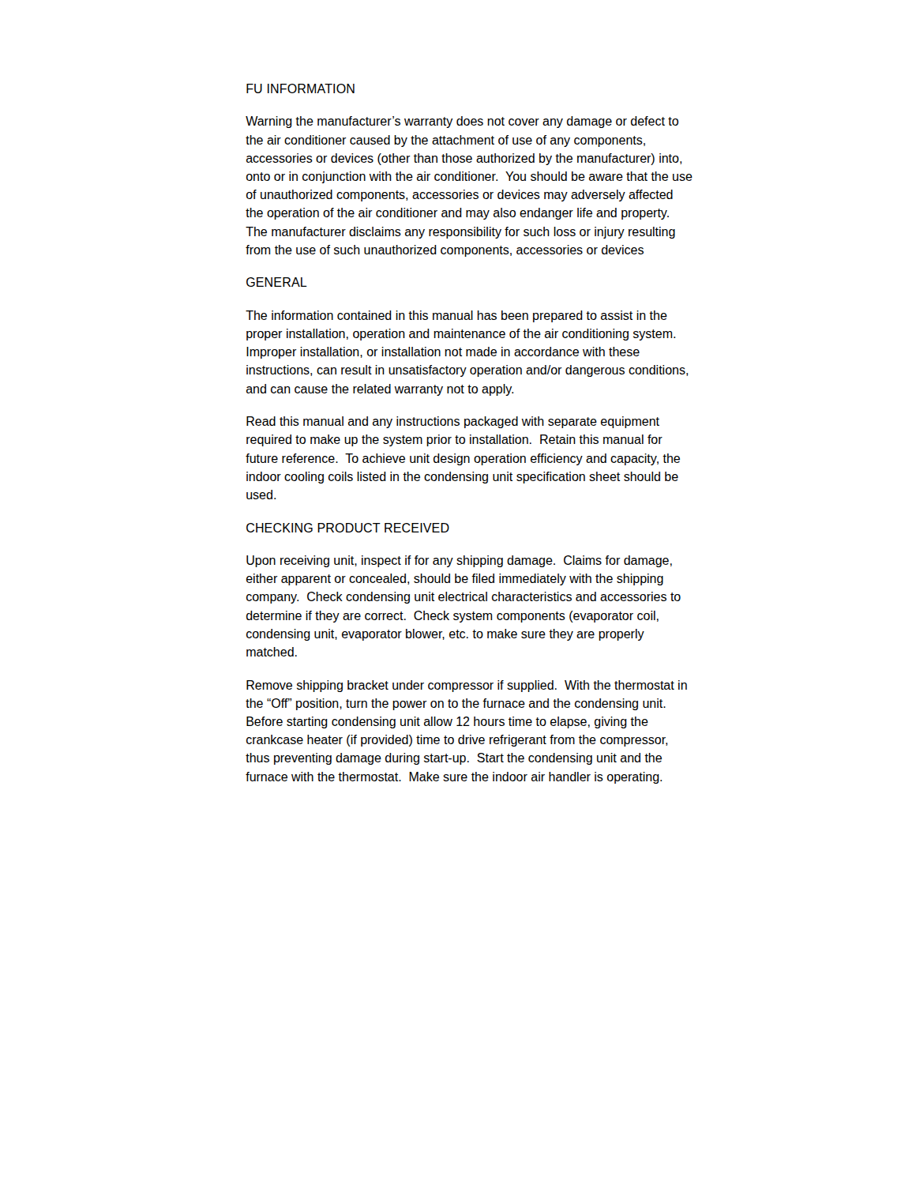FU INFORMATION
Warning the manufacturer’s warranty does not cover any damage or defect to the air conditioner caused by the attachment of use of any components, accessories or devices (other than those authorized by the manufacturer) into, onto or in conjunction with the air conditioner. You should be aware that the use of unauthorized components, accessories or devices may adversely affected the operation of the air conditioner and may also endanger life and property. The manufacturer disclaims any responsibility for such loss or injury resulting from the use of such unauthorized components, accessories or devices
GENERAL
The information contained in this manual has been prepared to assist in the proper installation, operation and maintenance of the air conditioning system. Improper installation, or installation not made in accordance with these instructions, can result in unsatisfactory operation and/or dangerous conditions, and can cause the related warranty not to apply.
Read this manual and any instructions packaged with separate equipment required to make up the system prior to installation. Retain this manual for future reference. To achieve unit design operation efficiency and capacity, the indoor cooling coils listed in the condensing unit specification sheet should be used.
CHECKING PRODUCT RECEIVED
Upon receiving unit, inspect if for any shipping damage. Claims for damage, either apparent or concealed, should be filed immediately with the shipping company. Check condensing unit electrical characteristics and accessories to determine if they are correct. Check system components (evaporator coil, condensing unit, evaporator blower, etc. to make sure they are properly matched.
Remove shipping bracket under compressor if supplied. With the thermostat in the “Off” position, turn the power on to the furnace and the condensing unit. Before starting condensing unit allow 12 hours time to elapse, giving the crankcase heater (if provided) time to drive refrigerant from the compressor, thus preventing damage during start-up. Start the condensing unit and the furnace with the thermostat. Make sure the indoor air handler is operating.